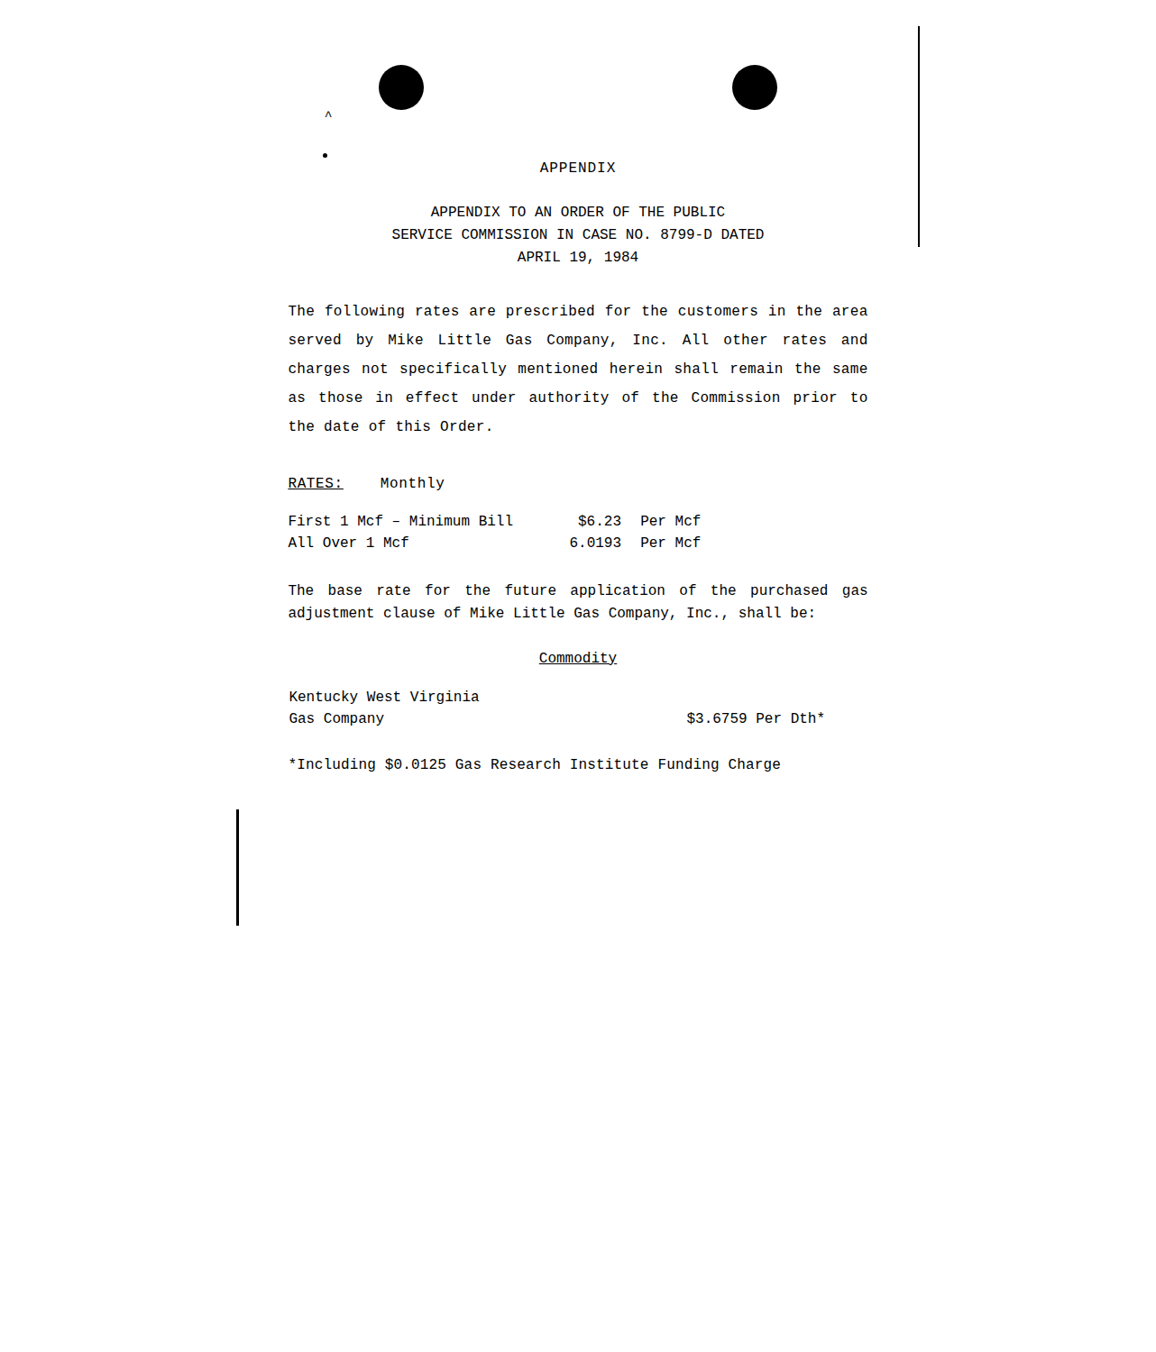^
APPENDIX
APPENDIX TO AN ORDER OF THE PUBLIC
SERVICE COMMISSION IN CASE NO. 8799-D DATED
APRIL 19, 1984
The following rates are prescribed for the customers in the area served by Mike Little Gas Company, Inc. All other rates and charges not specifically mentioned herein shall remain the same as those in effect under authority of the Commission prior to the date of this Order.
RATES: Monthly
| First 1 Mcf – Minimum Bill | $6.23 | Per Mcf |
| All Over 1 Mcf | 6.0193 | Per Mcf |
The base rate for the future application of the purchased gas adjustment clause of Mike Little Gas Company, Inc., shall be:
Commodity
| Kentucky West Virginia Gas Company | $3.6759 Per Dth* |
*Including $0.0125 Gas Research Institute Funding Charge